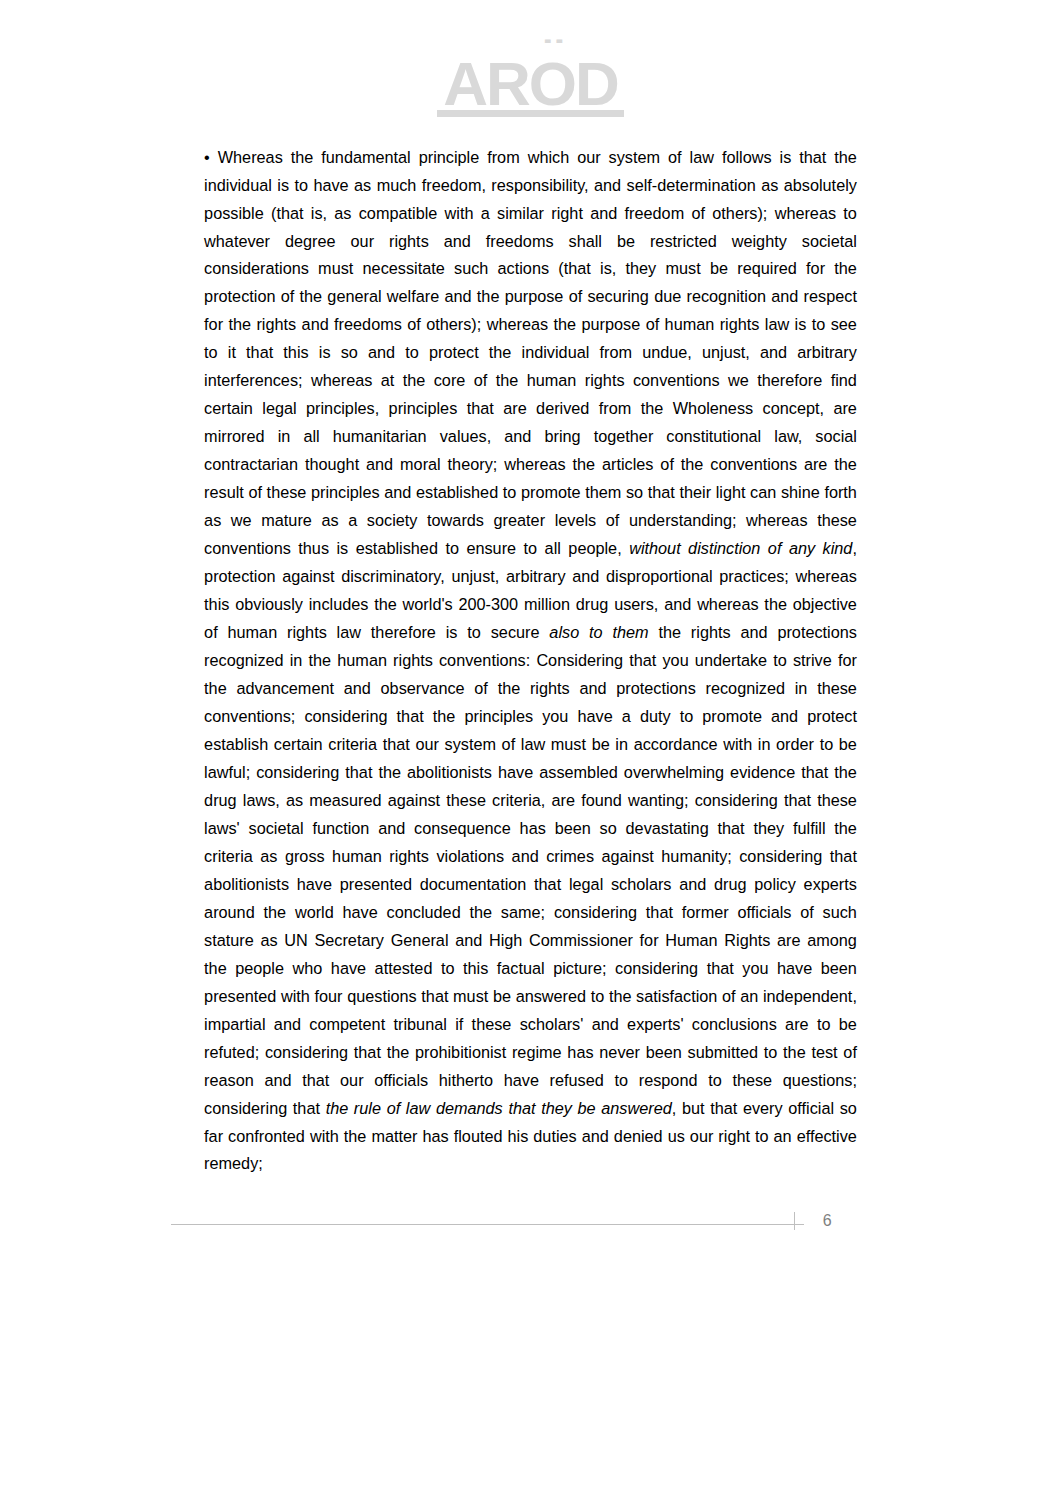AROD
• Whereas the fundamental principle from which our system of law follows is that the individual is to have as much freedom, responsibility, and self-determination as absolutely possible (that is, as compatible with a similar right and freedom of others); whereas to whatever degree our rights and freedoms shall be restricted weighty societal considerations must necessitate such actions (that is, they must be required for the protection of the general welfare and the purpose of securing due recognition and respect for the rights and freedoms of others); whereas the purpose of human rights law is to see to it that this is so and to protect the individual from undue, unjust, and arbitrary interferences; whereas at the core of the human rights conventions we therefore find certain legal principles, principles that are derived from the Wholeness concept, are mirrored in all humanitarian values, and bring together constitutional law, social contractarian thought and moral theory; whereas the articles of the conventions are the result of these principles and established to promote them so that their light can shine forth as we mature as a society towards greater levels of understanding; whereas these conventions thus is established to ensure to all people, without distinction of any kind, protection against discriminatory, unjust, arbitrary and disproportional practices; whereas this obviously includes the world's 200-300 million drug users, and whereas the objective of human rights law therefore is to secure also to them the rights and protections recognized in the human rights conventions: Considering that you undertake to strive for the advancement and observance of the rights and protections recognized in these conventions; considering that the principles you have a duty to promote and protect establish certain criteria that our system of law must be in accordance with in order to be lawful; considering that the abolitionists have assembled overwhelming evidence that the drug laws, as measured against these criteria, are found wanting; considering that these laws' societal function and consequence has been so devastating that they fulfill the criteria as gross human rights violations and crimes against humanity; considering that abolitionists have presented documentation that legal scholars and drug policy experts around the world have concluded the same; considering that former officials of such stature as UN Secretary General and High Commissioner for Human Rights are among the people who have attested to this factual picture; considering that you have been presented with four questions that must be answered to the satisfaction of an independent, impartial and competent tribunal if these scholars' and experts' conclusions are to be refuted; considering that the prohibitionist regime has never been submitted to the test of reason and that our officials hitherto have refused to respond to these questions; considering that the rule of law demands that they be answered, but that every official so far confronted with the matter has flouted his duties and denied us our right to an effective remedy;
6